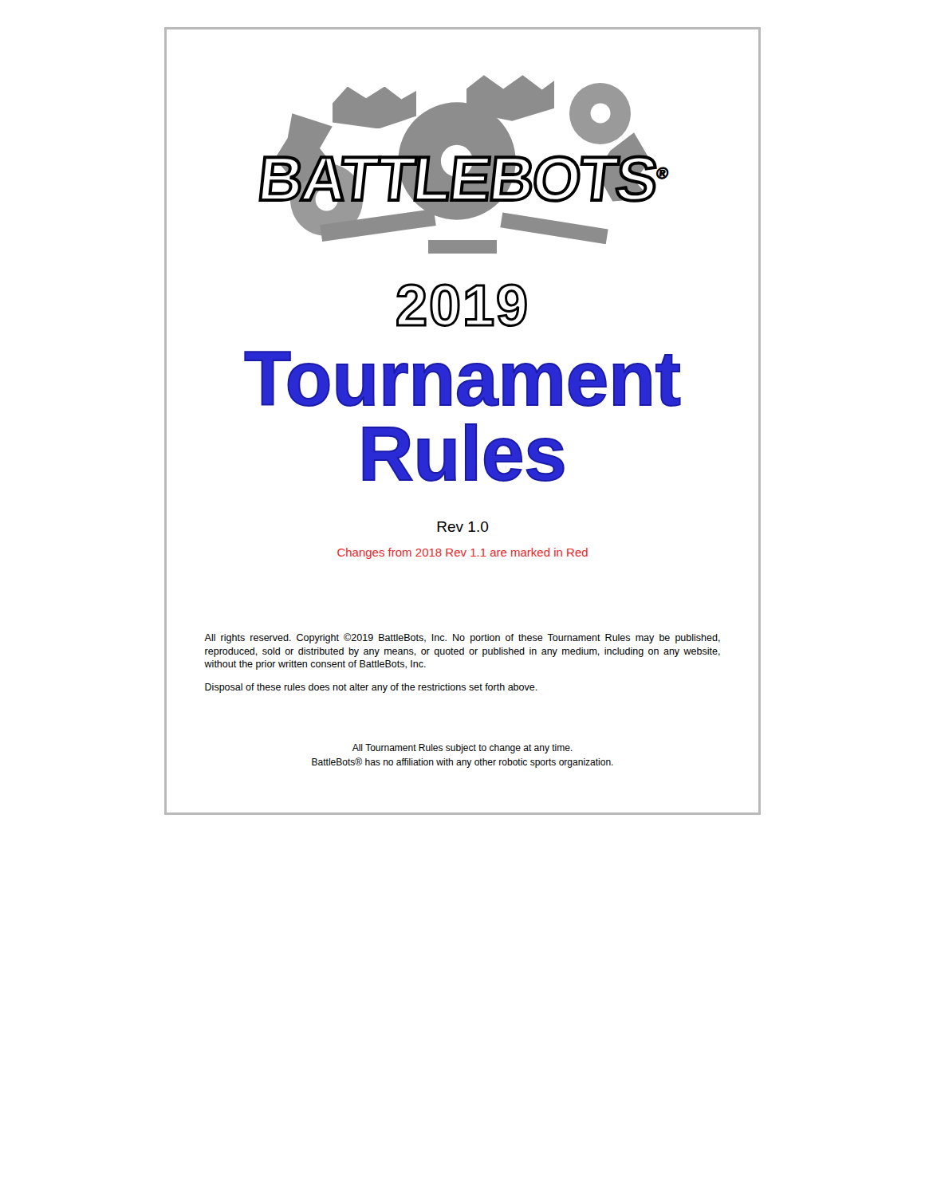BATTLEBOTS®
2019
Tournament
Rules
Rev 1.0
Changes from 2018 Rev 1.1 are marked in Red
All rights reserved. Copyright ©2019 BattleBots, Inc. No portion of these Tournament Rules may be published, reproduced, sold or distributed by any means, or quoted or published in any medium, including on any website, without the prior written consent of BattleBots, Inc.
Disposal of these rules does not alter any of the restrictions set forth above.
All Tournament Rules subject to change at any time.
BattleBots® has no affiliation with any other robotic sports organization.